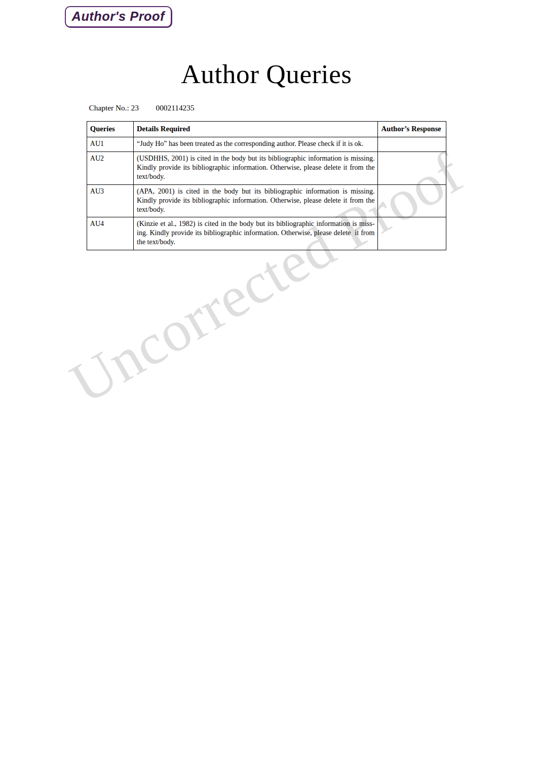Author's Proof
Uncorrected Proof
Author Queries
Chapter No.: 230002114235
| Queries | Details Required | Author’s Response |
| --- | --- | --- |
| AU1 | “Judy Ho” has been treated as the corresponding author. Please check if it is ok. | |
| AU2 | (USDHHS, 2001) is cited in the body but its bibliographic information is missing. Kindly provide its bibliographic information. Otherwise, please delete it from the text/body. | |
| AU3 | (APA, 2001) is cited in the body but its bibliographic information is missing. Kindly provide its bibliographic information. Otherwise, please delete it from the text/body. | |
| AU4 | (Kinzie et al., 1982) is cited in the body but its bibliographic information is missing. Kindly provide its bibliographic information. Otherwise, please delete it from the text/body. | |